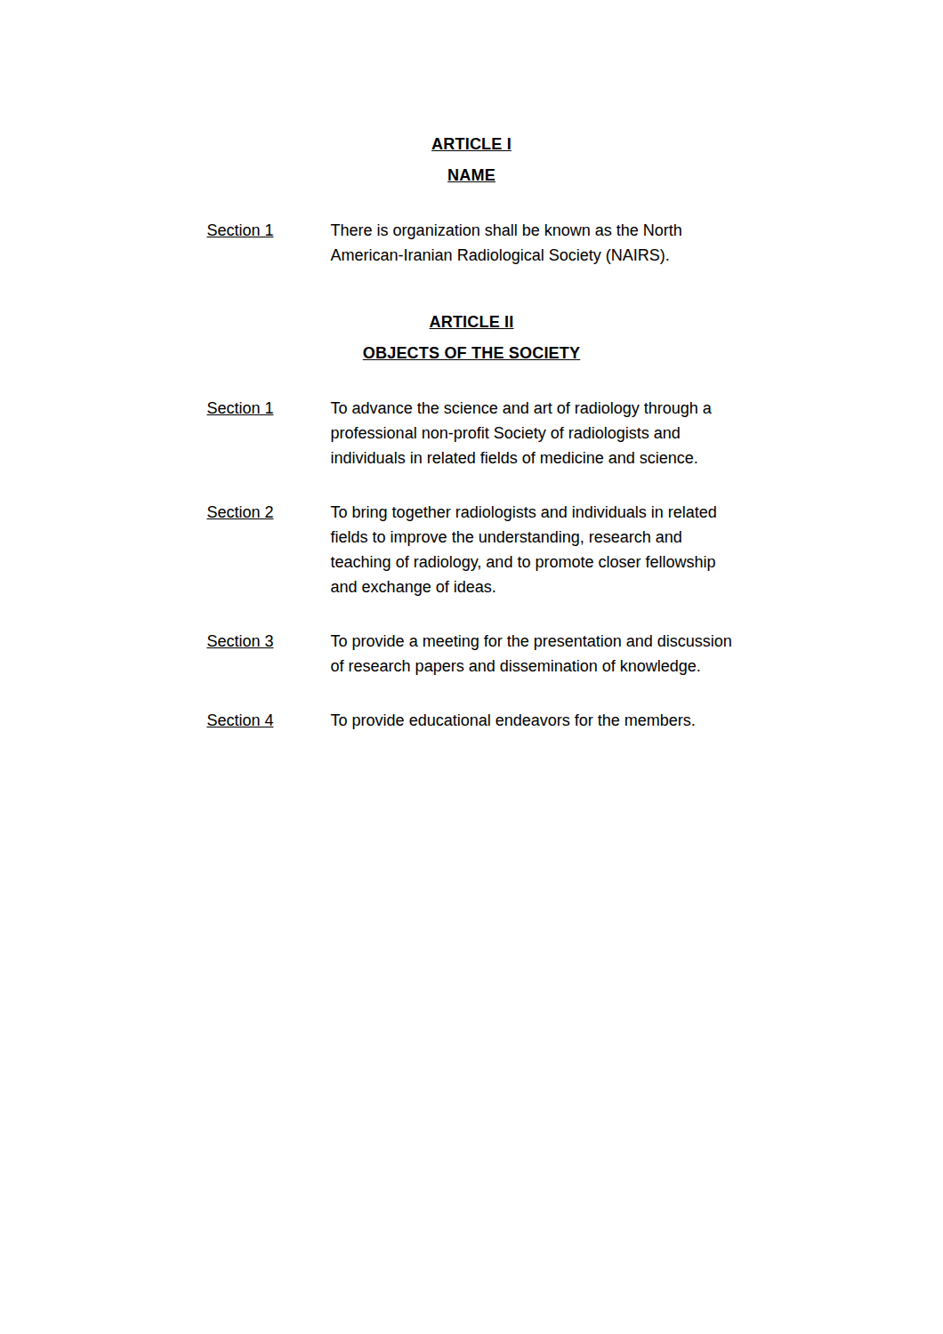ARTICLE I
NAME
| Section 1 | There is organization shall be known as the North American-Iranian Radiological Society (NAIRS). |
ARTICLE II
OBJECTS OF THE SOCIETY
| Section 1 | To advance the science and art of radiology through a professional non-profit Society of radiologists and individuals in related fields of medicine and science. |
| Section 2 | To bring together radiologists and individuals in related fields to improve the understanding, research and teaching of radiology, and to promote closer fellowship and exchange of ideas. |
| Section 3 | To provide a meeting for the presentation and discussion of research papers and dissemination of knowledge. |
| Section 4 | To provide educational endeavors for the members. |